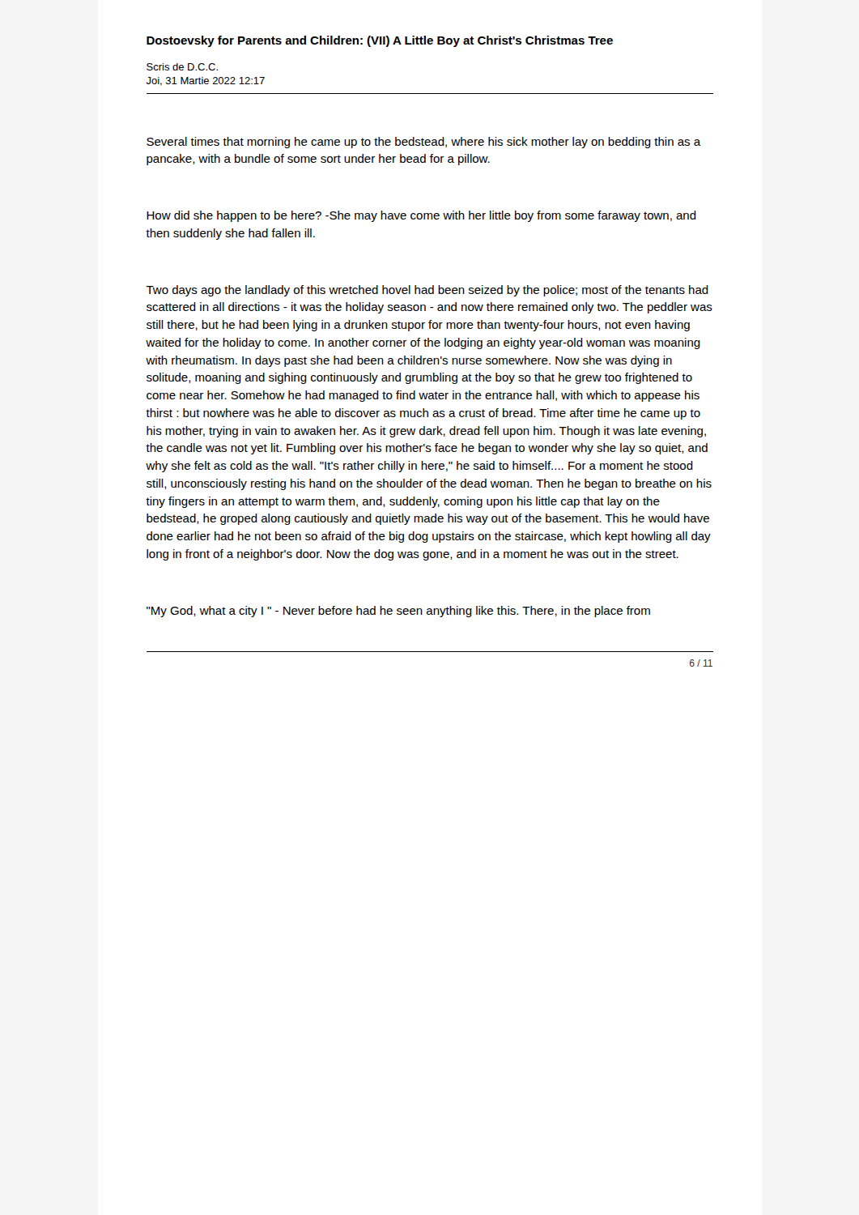Dostoevsky for Parents and Children: (VII) A Little Boy at Christ's Christmas Tree
Scris de D.C.C.
Joi, 31 Martie 2022 12:17
Several times that morning he came up to the bedstead, where his sick mother lay on bedding thin as a pancake, with a bundle of some sort under her bead for a pillow.
How did she happen to be here? -She may have come with her little boy from some faraway town, and then suddenly she had fallen ill.
Two days ago the landlady of this wretched hovel had been seized by the police; most of the tenants had scattered in all directions - it was the holiday season - and now there remained only two. The peddler was still there, but he had been lying in a drunken stupor for more than twenty-four hours, not even having waited for the holiday to come. In another corner of the lodging an eighty year-old woman was moaning with rheumatism. In days past she had been a children's nurse somewhere. Now she was dying in solitude, moaning and sighing continuously and grumbling at the boy so that he grew too frightened to come near her. Somehow he had managed to find water in the entrance hall, with which to appease his thirst : but nowhere was he able to discover as much as a crust of bread. Time after time he came up to his mother, trying in vain to awaken her. As it grew dark, dread fell upon him. Though it was late evening, the candle was not yet lit. Fumbling over his mother's face he began to wonder why she lay so quiet, and why she felt as cold as the wall. "It's rather chilly in here," he said to himself.... For a moment he stood still, unconsciously resting his hand on the shoulder of the dead woman. Then he began to breathe on his tiny fingers in an attempt to warm them, and, suddenly, coming upon his little cap that lay on the bedstead, he groped along cautiously and quietly made his way out of the basement. This he would have done earlier had he not been so afraid of the big dog upstairs on the staircase, which kept howling all day long in front of a neighbor's door. Now the dog was gone, and in a moment he was out in the street.
"My God, what a city I " - Never before had he seen anything like this. There, in the place from
6 / 11